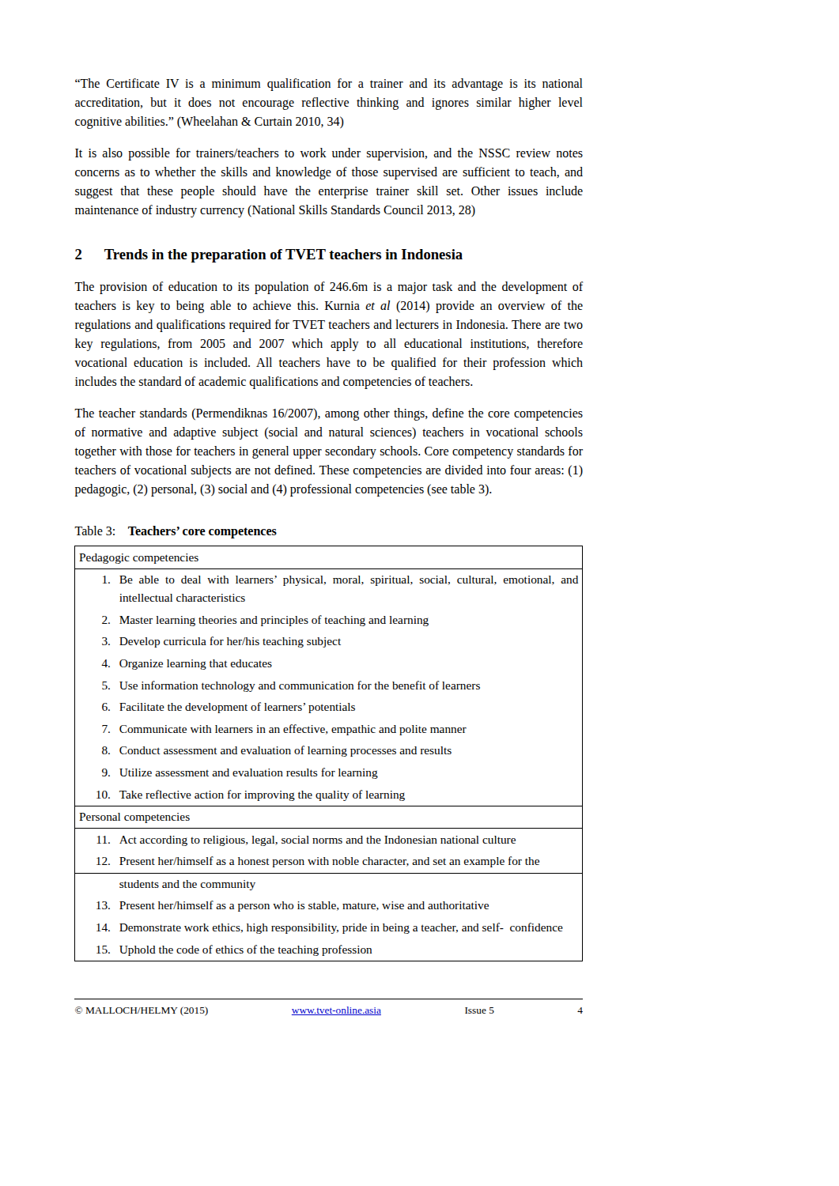“The Certificate IV is a minimum qualification for a trainer and its advantage is its national accreditation, but it does not encourage reflective thinking and ignores similar higher level cognitive abilities.” (Wheelahan & Curtain 2010, 34)
It is also possible for trainers/teachers to work under supervision, and the NSSC review notes concerns as to whether the skills and knowledge of those supervised are sufficient to teach, and suggest that these people should have the enterprise trainer skill set. Other issues include maintenance of industry currency (National Skills Standards Council 2013, 28)
2 Trends in the preparation of TVET teachers in Indonesia
The provision of education to its population of 246.6m is a major task and the development of teachers is key to being able to achieve this. Kurnia et al (2014) provide an overview of the regulations and qualifications required for TVET teachers and lecturers in Indonesia. There are two key regulations, from 2005 and 2007 which apply to all educational institutions, therefore vocational education is included. All teachers have to be qualified for their profession which includes the standard of academic qualifications and competencies of teachers.
The teacher standards (Permendiknas 16/2007), among other things, define the core competencies of normative and adaptive subject (social and natural sciences) teachers in vocational schools together with those for teachers in general upper secondary schools. Core competency standards for teachers of vocational subjects are not defined. These competencies are divided into four areas: (1) pedagogic, (2) personal, (3) social and (4) professional competencies (see table 3).
Table 3: Teachers’ core competences
| Pedagogic competencies |
| 1. | Be able to deal with learners’ physical, moral, spiritual, social, cultural, emotional, and intellectual characteristics |
| 2. | Master learning theories and principles of teaching and learning |
| 3. | Develop curricula for her/his teaching subject |
| 4. | Organize learning that educates |
| 5. | Use information technology and communication for the benefit of learners |
| 6. | Facilitate the development of learners’ potentials |
| 7. | Communicate with learners in an effective, empathic and polite manner |
| 8. | Conduct assessment and evaluation of learning processes and results |
| 9. | Utilize assessment and evaluation results for learning |
| 10. | Take reflective action for improving the quality of learning |
| Personal competencies |
| 11. | Act according to religious, legal, social norms and the Indonesian national culture |
| 12. | Present her/himself as a honest person with noble character, and set an example for the |
| | students and the community |
| 13. | Present her/himself as a person who is stable, mature, wise and authoritative |
| 14. | Demonstrate work ethics, high responsibility, pride in being a teacher, and self- confidence |
| 15. | Uphold the code of ethics of the teaching profession |
© MALLOCH/HELMY (2015) www.tvet-online.asia Issue 5 4